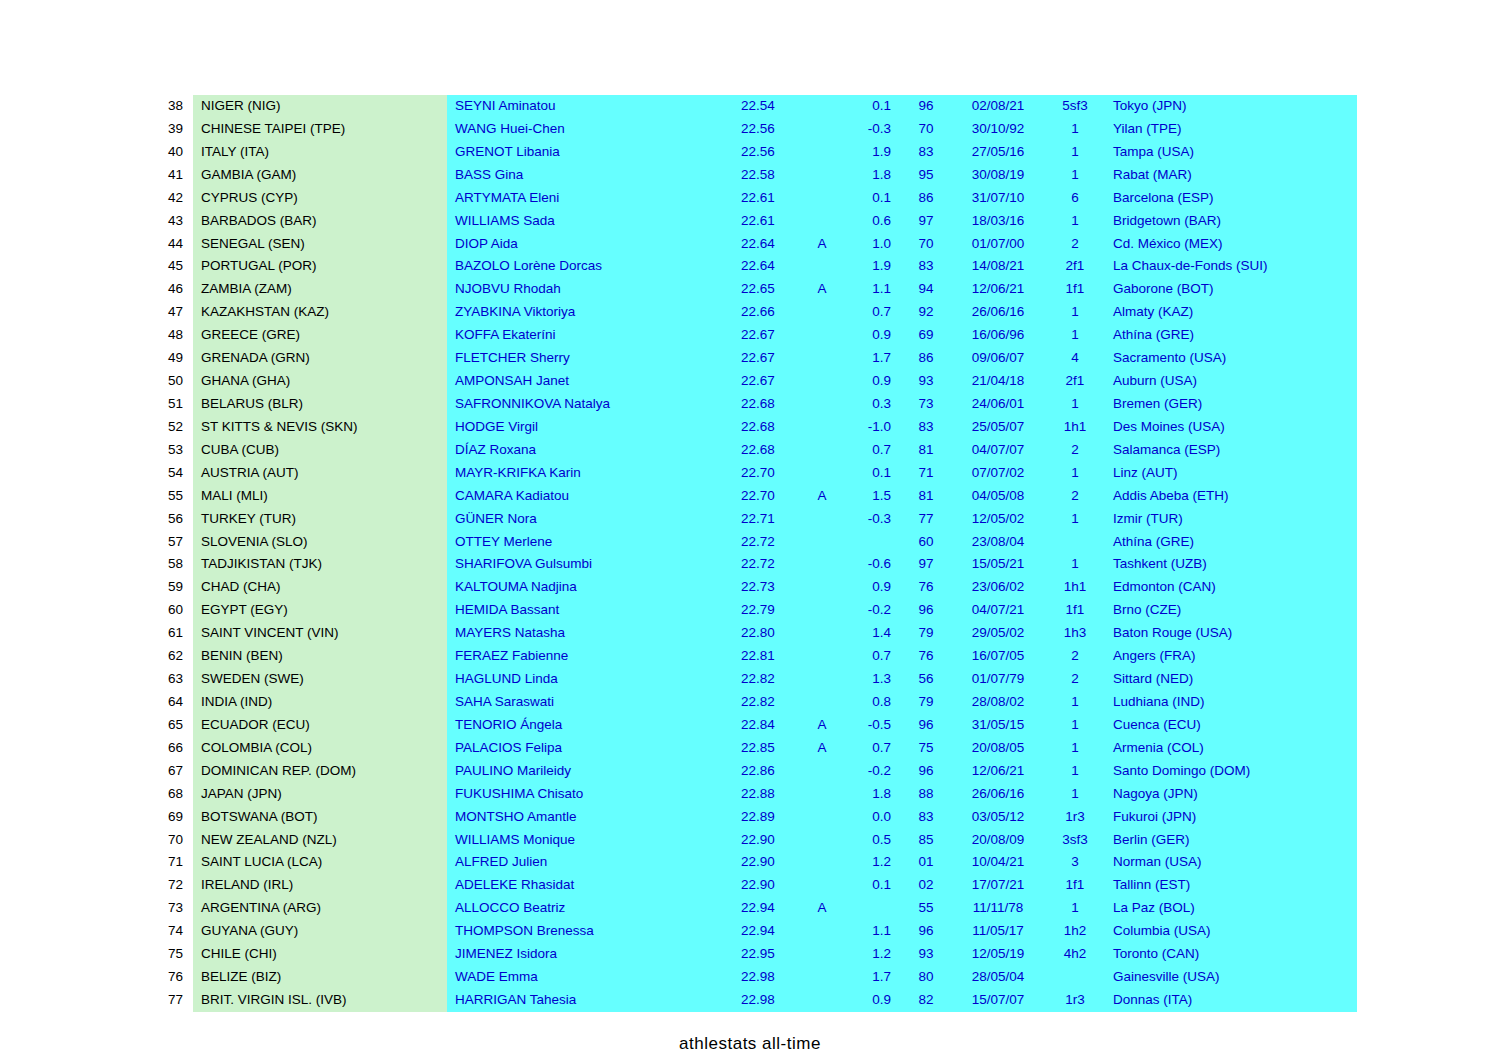| 38 | NIGER (NIG) | SEYNI Aminatou | 22.54 | | 0.1 | 96 | 02/08/21 | 5sf3 | Tokyo (JPN) |
| 39 | CHINESE TAIPEI (TPE) | WANG Huei-Chen | 22.56 | | -0.3 | 70 | 30/10/92 | 1 | Yilan (TPE) |
| 40 | ITALY (ITA) | GRENOT Libania | 22.56 | | 1.9 | 83 | 27/05/16 | 1 | Tampa (USA) |
| 41 | GAMBIA (GAM) | BASS Gina | 22.58 | | 1.8 | 95 | 30/08/19 | 1 | Rabat (MAR) |
| 42 | CYPRUS (CYP) | ARTYMATA Eleni | 22.61 | | 0.1 | 86 | 31/07/10 | 6 | Barcelona (ESP) |
| 43 | BARBADOS (BAR) | WILLIAMS Sada | 22.61 | | 0.6 | 97 | 18/03/16 | 1 | Bridgetown (BAR) |
| 44 | SENEGAL (SEN) | DIOP Aida | 22.64 | A | 1.0 | 70 | 01/07/00 | 2 | Cd. México (MEX) |
| 45 | PORTUGAL (POR) | BAZOLO Lorène Dorcas | 22.64 | | 1.9 | 83 | 14/08/21 | 2f1 | La Chaux-de-Fonds (SUI) |
| 46 | ZAMBIA (ZAM) | NJOBVU Rhodah | 22.65 | A | 1.1 | 94 | 12/06/21 | 1f1 | Gaborone (BOT) |
| 47 | KAZAKHSTAN (KAZ) | ZYABKINA Viktoriya | 22.66 | | 0.7 | 92 | 26/06/16 | 1 | Almaty (KAZ) |
| 48 | GREECE (GRE) | KOFFA Ekateríni | 22.67 | | 0.9 | 69 | 16/06/96 | 1 | Athína (GRE) |
| 49 | GRENADA (GRN) | FLETCHER Sherry | 22.67 | | 1.7 | 86 | 09/06/07 | 4 | Sacramento (USA) |
| 50 | GHANA (GHA) | AMPONSAH Janet | 22.67 | | 0.9 | 93 | 21/04/18 | 2f1 | Auburn (USA) |
| 51 | BELARUS (BLR) | SAFRONNIKOVA Natalya | 22.68 | | 0.3 | 73 | 24/06/01 | 1 | Bremen (GER) |
| 52 | ST KITTS & NEVIS (SKN) | HODGE Virgil | 22.68 | | -1.0 | 83 | 25/05/07 | 1h1 | Des Moines (USA) |
| 53 | CUBA (CUB) | DÍAZ Roxana | 22.68 | | 0.7 | 81 | 04/07/07 | 2 | Salamanca (ESP) |
| 54 | AUSTRIA (AUT) | MAYR-KRIFKA Karin | 22.70 | | 0.1 | 71 | 07/07/02 | 1 | Linz (AUT) |
| 55 | MALI (MLI) | CAMARA Kadiatou | 22.70 | A | 1.5 | 81 | 04/05/08 | 2 | Addis Abeba (ETH) |
| 56 | TURKEY (TUR) | GÜNER Nora | 22.71 | | -0.3 | 77 | 12/05/02 | 1 | Izmir (TUR) |
| 57 | SLOVENIA (SLO) | OTTEY Merlene | 22.72 | | | 60 | 23/08/04 | | Athína (GRE) |
| 58 | TADJIKISTAN (TJK) | SHARIFOVA Gulsumbi | 22.72 | | -0.6 | 97 | 15/05/21 | 1 | Tashkent (UZB) |
| 59 | CHAD (CHA) | KALTOUMA Nadjina | 22.73 | | 0.9 | 76 | 23/06/02 | 1h1 | Edmonton (CAN) |
| 60 | EGYPT (EGY) | HEMIDA Bassant | 22.79 | | -0.2 | 96 | 04/07/21 | 1f1 | Brno (CZE) |
| 61 | SAINT VINCENT (VIN) | MAYERS Natasha | 22.80 | | 1.4 | 79 | 29/05/02 | 1h3 | Baton Rouge (USA) |
| 62 | BENIN (BEN) | FERAEZ Fabienne | 22.81 | | 0.7 | 76 | 16/07/05 | 2 | Angers (FRA) |
| 63 | SWEDEN (SWE) | HAGLUND Linda | 22.82 | | 1.3 | 56 | 01/07/79 | 2 | Sittard (NED) |
| 64 | INDIA (IND) | SAHA Saraswati | 22.82 | | 0.8 | 79 | 28/08/02 | 1 | Ludhiana (IND) |
| 65 | ECUADOR (ECU) | TENORIO Ángela | 22.84 | A | -0.5 | 96 | 31/05/15 | 1 | Cuenca (ECU) |
| 66 | COLOMBIA (COL) | PALACIOS Felipa | 22.85 | A | 0.7 | 75 | 20/08/05 | 1 | Armenia (COL) |
| 67 | DOMINICAN REP. (DOM) | PAULINO Marileidy | 22.86 | | -0.2 | 96 | 12/06/21 | 1 | Santo Domingo (DOM) |
| 68 | JAPAN (JPN) | FUKUSHIMA Chisato | 22.88 | | 1.8 | 88 | 26/06/16 | 1 | Nagoya (JPN) |
| 69 | BOTSWANA (BOT) | MONTSHO Amantle | 22.89 | | 0.0 | 83 | 03/05/12 | 1r3 | Fukuroi (JPN) |
| 70 | NEW ZEALAND (NZL) | WILLIAMS Monique | 22.90 | | 0.5 | 85 | 20/08/09 | 3sf3 | Berlin (GER) |
| 71 | SAINT LUCIA (LCA) | ALFRED Julien | 22.90 | | 1.2 | 01 | 10/04/21 | 3 | Norman (USA) |
| 72 | IRELAND (IRL) | ADELEKE Rhasidat | 22.90 | | 0.1 | 02 | 17/07/21 | 1f1 | Tallinn (EST) |
| 73 | ARGENTINA (ARG) | ALLOCCO Beatriz | 22.94 | A | | 55 | 11/11/78 | 1 | La Paz (BOL) |
| 74 | GUYANA (GUY) | THOMPSON Brenessa | 22.94 | | 1.1 | 96 | 11/05/17 | 1h2 | Columbia (USA) |
| 75 | CHILE (CHI) | JIMENEZ Isidora | 22.95 | | 1.2 | 93 | 12/05/19 | 4h2 | Toronto (CAN) |
| 76 | BELIZE (BIZ) | WADE Emma | 22.98 | | 1.7 | 80 | 28/05/04 | | Gainesville (USA) |
| 77 | BRIT. VIRGIN ISL. (IVB) | HARRIGAN Tahesia | 22.98 | | 0.9 | 82 | 15/07/07 | 1r3 | Donnas (ITA) |
athlestats all-time